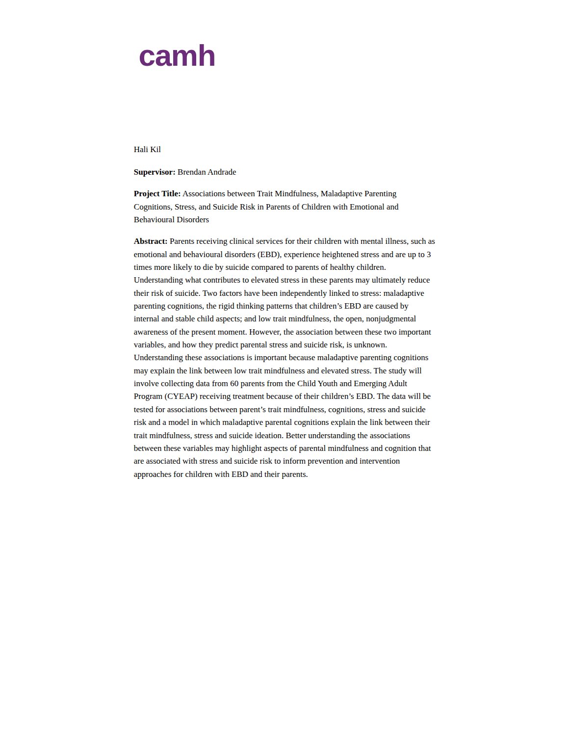camh
Hali Kil
Supervisor: Brendan Andrade
Project Title: Associations between Trait Mindfulness, Maladaptive Parenting Cognitions, Stress, and Suicide Risk in Parents of Children with Emotional and Behavioural Disorders
Abstract: Parents receiving clinical services for their children with mental illness, such as emotional and behavioural disorders (EBD), experience heightened stress and are up to 3 times more likely to die by suicide compared to parents of healthy children. Understanding what contributes to elevated stress in these parents may ultimately reduce their risk of suicide. Two factors have been independently linked to stress: maladaptive parenting cognitions, the rigid thinking patterns that children’s EBD are caused by internal and stable child aspects; and low trait mindfulness, the open, nonjudgmental awareness of the present moment. However, the association between these two important variables, and how they predict parental stress and suicide risk, is unknown. Understanding these associations is important because maladaptive parenting cognitions may explain the link between low trait mindfulness and elevated stress. The study will involve collecting data from 60 parents from the Child Youth and Emerging Adult Program (CYEAP) receiving treatment because of their children’s EBD. The data will be tested for associations between parent’s trait mindfulness, cognitions, stress and suicide risk and a model in which maladaptive parental cognitions explain the link between their trait mindfulness, stress and suicide ideation. Better understanding the associations between these variables may highlight aspects of parental mindfulness and cognition that are associated with stress and suicide risk to inform prevention and intervention approaches for children with EBD and their parents.